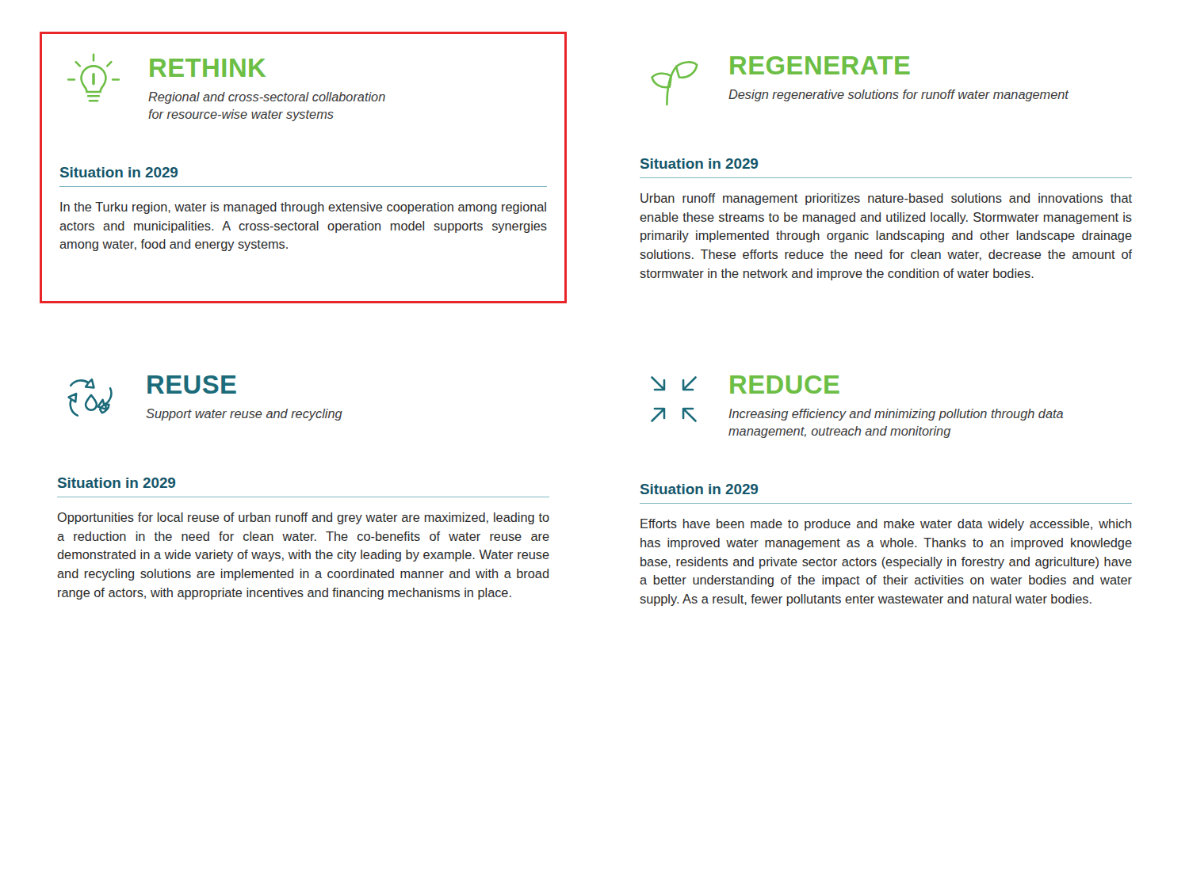RETHINK
Regional and cross-sectoral collaboration
for resource-wise water systems
Situation in 2029
In the Turku region, water is managed through extensive cooperation among regional actors and municipalities. A cross-sectoral operation model supports synergies among water, food and energy systems.
REGENERATE
Design regenerative solutions for runoff water management
Situation in 2029
Urban runoff management prioritizes nature-based solutions and innovations that enable these streams to be managed and utilized locally. Stormwater management is primarily implemented through organic landscaping and other landscape drainage solutions. These efforts reduce the need for clean water, decrease the amount of stormwater in the network and improve the condition of water bodies.
REUSE
Support water reuse and recycling
Situation in 2029
Opportunities for local reuse of urban runoff and grey water are maximized, leading to a reduction in the need for clean water. The co-benefits of water reuse are demonstrated in a wide variety of ways, with the city leading by example. Water reuse and recycling solutions are implemented in a coordinated manner and with a broad range of actors, with appropriate incentives and financing mechanisms in place.
REDUCE
Increasing efficiency and minimizing pollution through data management, outreach and monitoring
Situation in 2029
Efforts have been made to produce and make water data widely accessible, which has improved water management as a whole. Thanks to an improved knowledge base, residents and private sector actors (especially in forestry and agriculture) have a better understanding of the impact of their activities on water bodies and water supply. As a result, fewer pollutants enter wastewater and natural water bodies.